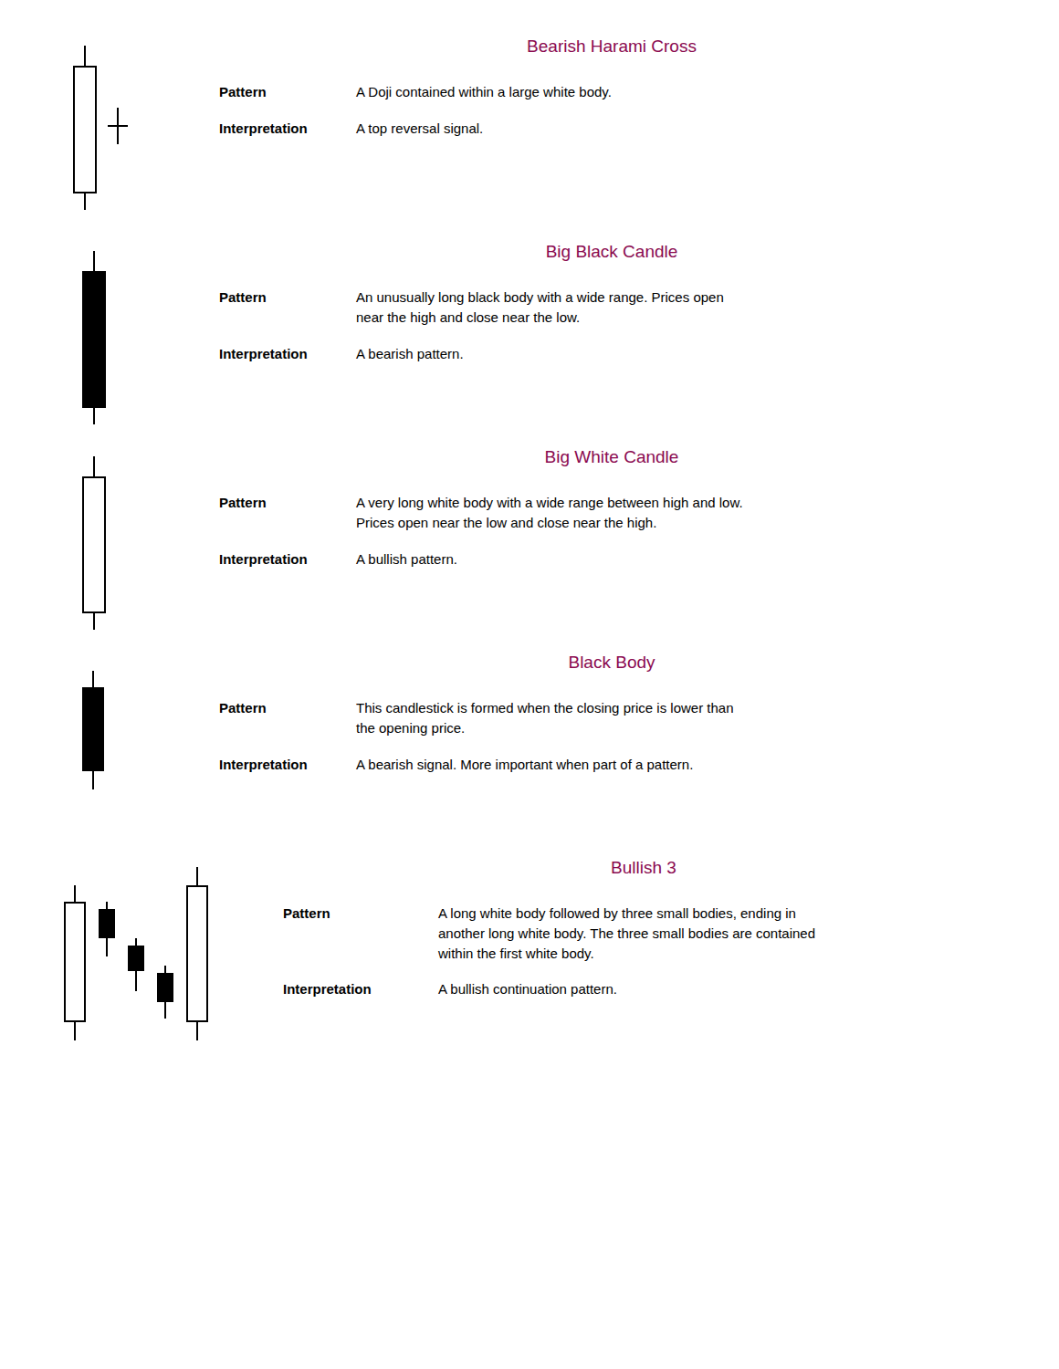Bearish Harami Cross
Pattern
A Doji contained within a large white body.
Interpretation
A top reversal signal.
Big Black Candle
Pattern
An unusually long black body with a wide range. Prices open near the high and close near the low.
Interpretation
A bearish pattern.
Big White Candle
Pattern
A very long white body with a wide range between high and low. Prices open near the low and close near the high.
Interpretation
A bullish pattern.
Black Body
Pattern
This candlestick is formed when the closing price is lower than the opening price.
Interpretation
A bearish signal. More important when part of a pattern.
Bullish 3
Pattern
A long white body followed by three small bodies, ending in another long white body. The three small bodies are contained within the first white body.
Interpretation
A bullish continuation pattern.